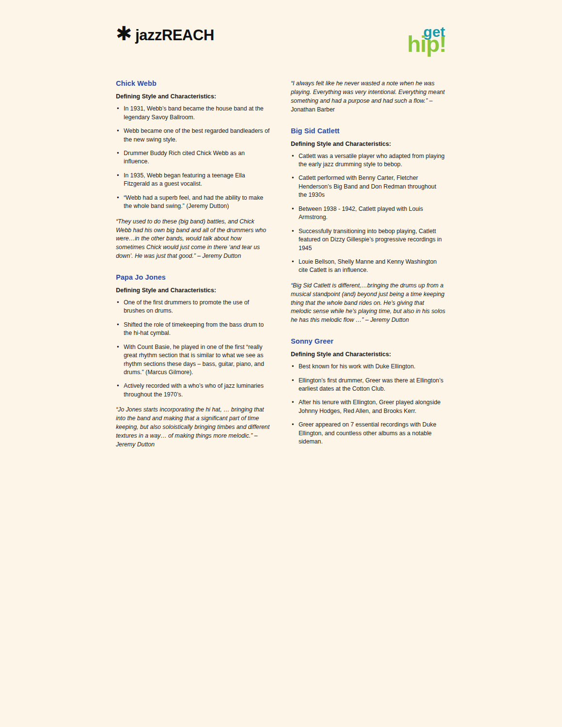✱ jazzREACH
get hip!
Chick Webb
Defining Style and Characteristics:
In 1931, Webb’s band became the house band at the legendary Savoy Ballroom.
Webb became one of the best regarded bandleaders of the new swing style.
Drummer Buddy Rich cited Chick Webb as an influence.
In 1935, Webb began featuring a teenage Ella Fitzgerald as a guest vocalist.
“Webb had a superb feel, and had the ability to make the whole band swing.” (Jeremy Dutton)
“They used to do these (big band) battles, and Chick Webb had his own big band and all of the drummers who were…in the other bands, would talk about how sometimes Chick would just come in there ‘and tear us down’. He was just that good.” – Jeremy Dutton
Papa Jo Jones
Defining Style and Characteristics:
One of the first drummers to promote the use of brushes on drums.
Shifted the role of timekeeping from the bass drum to the hi-hat cymbal.
With Count Basie, he played in one of the first “really great rhythm section that is similar to what we see as rhythm sections these days – bass, guitar, piano, and drums.” (Marcus Gilmore).
Actively recorded with a who’s who of jazz luminaries throughout the 1970’s.
“Jo Jones starts incorporating the hi hat, … bringing that into the band and making that a significant part of time keeping, but also soloistically bringing timbes and different textures in a way… of making things more melodic.” – Jeremy Dutton
“I always felt like he never wasted a note when he was playing. Everything was very intentional. Everything meant something and had a purpose and had such a flow.” – Jonathan Barber
Big Sid Catlett
Defining Style and Characteristics:
Catlett was a versatile player who adapted from playing the early jazz drumming style to bebop.
Catlett performed with Benny Carter, Fletcher Henderson’s Big Band and Don Redman throughout the 1930s
Between 1938 - 1942, Catlett played with Louis Armstrong.
Successfully transitioning into bebop playing, Catlett featured on Dizzy Gillespie’s progressive recordings in 1945
Louie Bellson, Shelly Manne and Kenny Washington cite Catlett is an influence.
“Big Sid Catlett is different,…bringing the drums up from a musical standpoint (and) beyond just being a time keeping thing that the whole band rides on. He’s giving that melodic sense while he’s playing time, but also in his solos he has this melodic flow …” – Jeremy Dutton
Sonny Greer
Defining Style and Characteristics:
Best known for his work with Duke Ellington.
Ellington’s first drummer, Greer was there at Ellington’s earliest dates at the Cotton Club.
After his tenure with Ellington, Greer played alongside Johnny Hodges, Red Allen, and Brooks Kerr.
Greer appeared on 7 essential recordings with Duke Ellington, and countless other albums as a notable sideman.